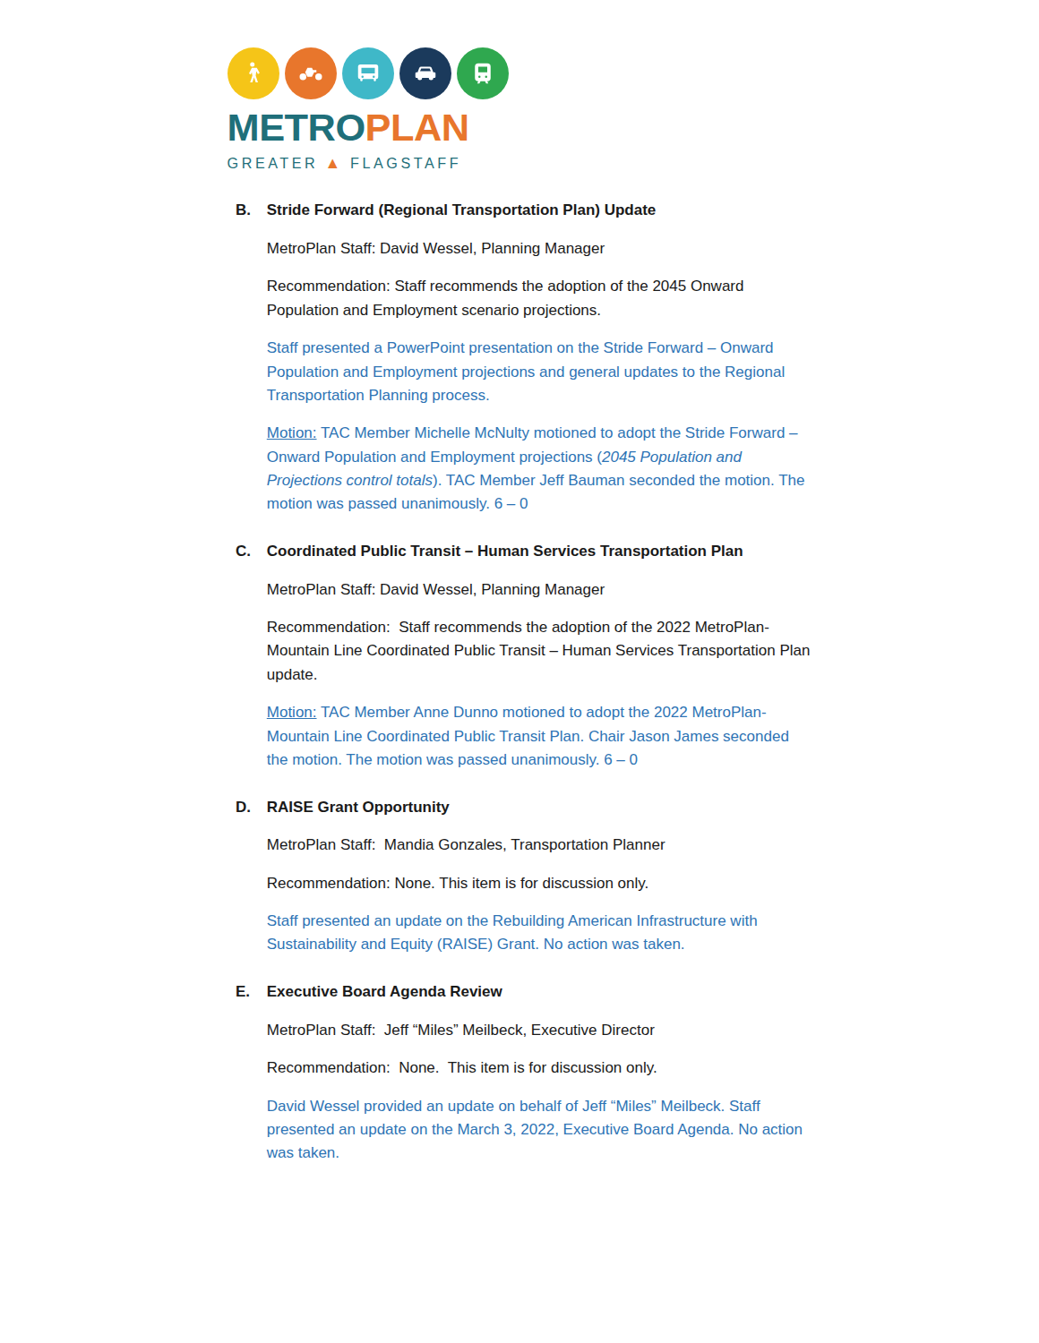METROPLAN
Greater ▲ Flagstaff
B.
Stride Forward (Regional Transportation Plan) Update
MetroPlan Staff: David Wessel, Planning Manager
Recommendation: Staff recommends the adoption of the 2045 Onward Population and Employment scenario projections.
Staff presented a PowerPoint presentation on the Stride Forward – Onward Population and Employment projections and general updates to the Regional Transportation Planning process.
Motion: TAC Member Michelle McNulty motioned to adopt the Stride Forward – Onward Population and Employment projections (2045 Population and Projections control totals). TAC Member Jeff Bauman seconded the motion. The motion was passed unanimously. 6 – 0
C.
Coordinated Public Transit – Human Services Transportation Plan
MetroPlan Staff: David Wessel, Planning Manager
Recommendation: Staff recommends the adoption of the 2022 MetroPlan-Mountain Line Coordinated Public Transit – Human Services Transportation Plan update.
Motion: TAC Member Anne Dunno motioned to adopt the 2022 MetroPlan-Mountain Line Coordinated Public Transit Plan. Chair Jason James seconded the motion. The motion was passed unanimously. 6 – 0
D.
RAISE Grant Opportunity
MetroPlan Staff: Mandia Gonzales, Transportation Planner
Recommendation: None. This item is for discussion only.
Staff presented an update on the Rebuilding American Infrastructure with Sustainability and Equity (RAISE) Grant. No action was taken.
E.
Executive Board Agenda Review
MetroPlan Staff: Jeff “Miles” Meilbeck, Executive Director
Recommendation: None. This item is for discussion only.
David Wessel provided an update on behalf of Jeff “Miles” Meilbeck. Staff presented an update on the March 3, 2022, Executive Board Agenda. No action was taken.